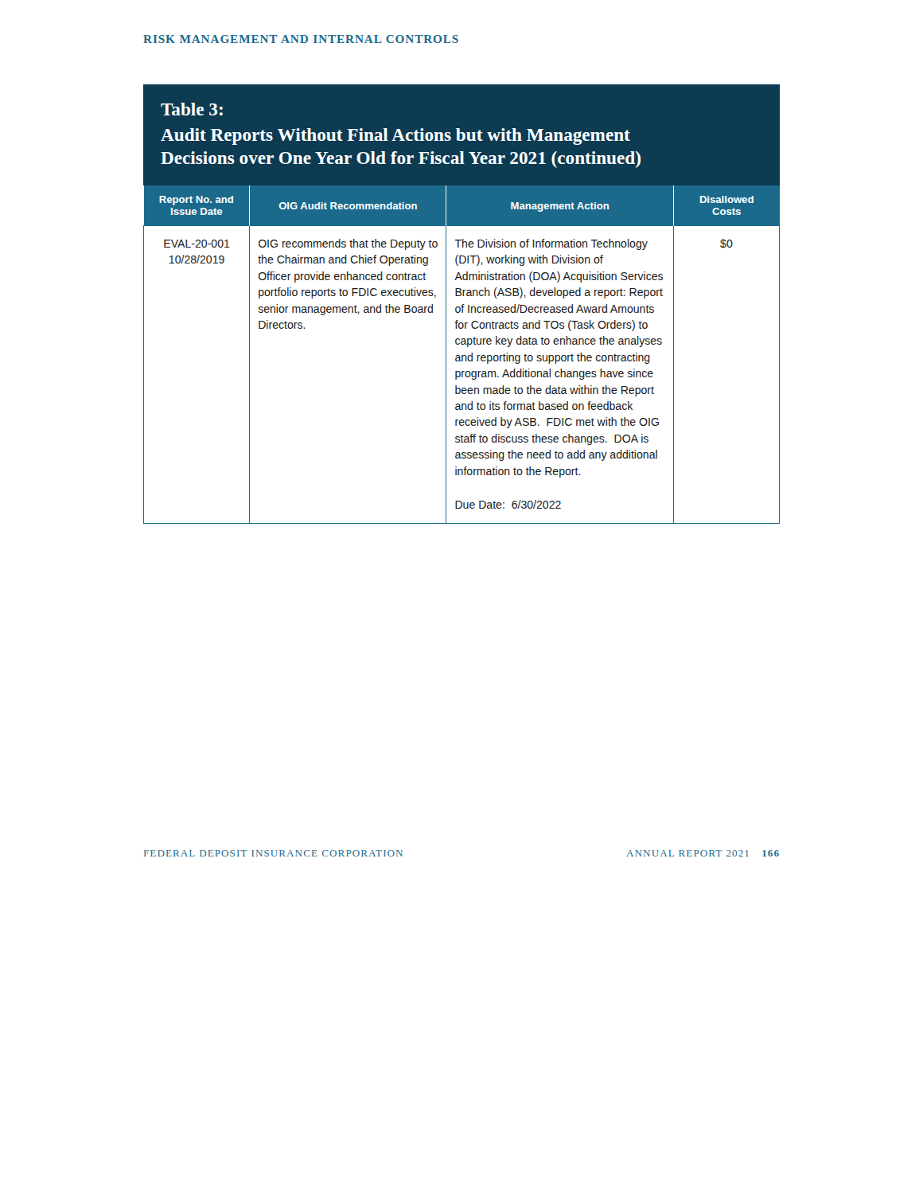RISK MANAGEMENT AND INTERNAL CONTROLS
Table 3:
Audit Reports Without Final Actions but with Management
Decisions over One Year Old for Fiscal Year 2021 (continued)
| Report No. and Issue Date | OIG Audit Recommendation | Management Action | Disallowed Costs |
| --- | --- | --- | --- |
| EVAL-20-001 10/28/2019 | OIG recommends that the Deputy to the Chairman and Chief Operating Officer provide enhanced contract portfolio reports to FDIC executives, senior management, and the Board Directors. | The Division of Information Technology (DIT), working with Division of Administration (DOA) Acquisition Services Branch (ASB), developed a report: Report of Increased/Decreased Award Amounts for Contracts and TOs (Task Orders) to capture key data to enhance the analyses and reporting to support the contracting program. Additional changes have since been made to the data within the Report and to its format based on feedback received by ASB. FDIC met with the OIG staff to discuss these changes. DOA is assessing the need to add any additional information to the Report. Due Date: 6/30/2022 | $0 |
FEDERAL DEPOSIT INSURANCE CORPORATION
ANNUAL REPORT 2021 166